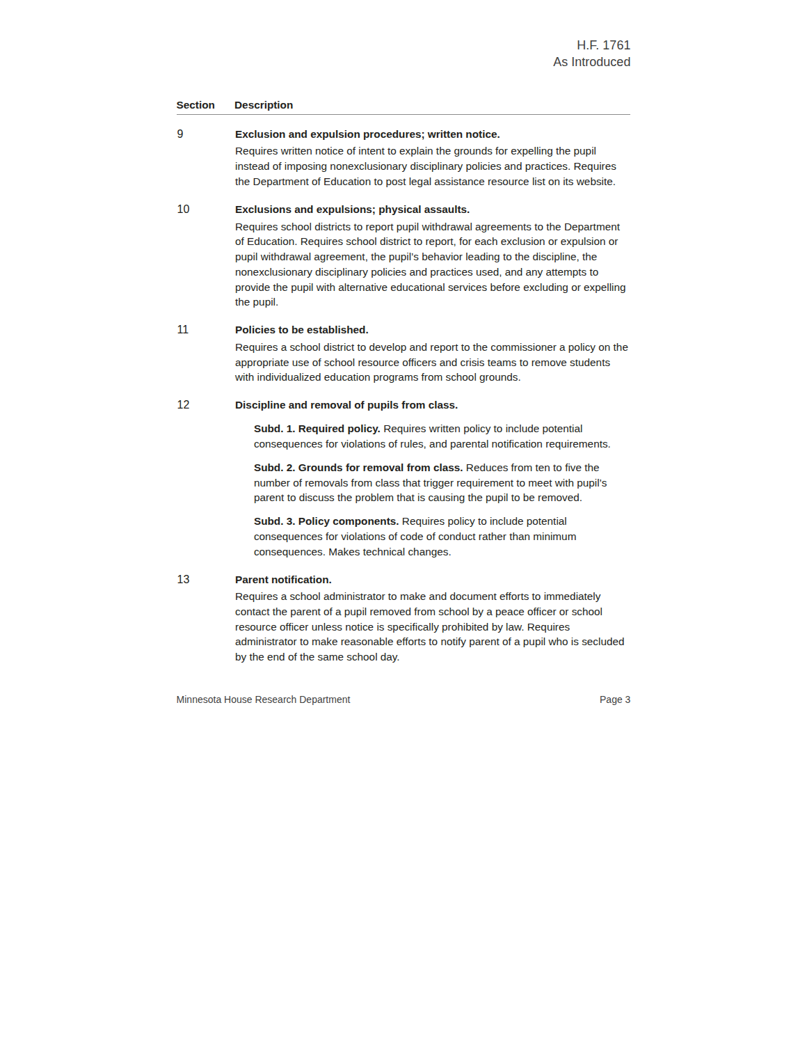H.F. 1761
As Introduced
| Section | Description |
| --- | --- |
| 9 | Exclusion and expulsion procedures; written notice. Requires written notice of intent to explain the grounds for expelling the pupil instead of imposing nonexclusionary disciplinary policies and practices. Requires the Department of Education to post legal assistance resource list on its website. |
| 10 | Exclusions and expulsions; physical assaults. Requires school districts to report pupil withdrawal agreements to the Department of Education. Requires school district to report, for each exclusion or expulsion or pupil withdrawal agreement, the pupil’s behavior leading to the discipline, the nonexclusionary disciplinary policies and practices used, and any attempts to provide the pupil with alternative educational services before excluding or expelling the pupil. |
| 11 | Policies to be established. Requires a school district to develop and report to the commissioner a policy on the appropriate use of school resource officers and crisis teams to remove students with individualized education programs from school grounds. |
| 12 | Discipline and removal of pupils from class. Subd. 1. Required policy. Requires written policy to include potential consequences for violations of rules, and parental notification requirements. Subd. 2. Grounds for removal from class. Reduces from ten to five the number of removals from class that trigger requirement to meet with pupil’s parent to discuss the problem that is causing the pupil to be removed. Subd. 3. Policy components. Requires policy to include potential consequences for violations of code of conduct rather than minimum consequences. Makes technical changes. |
| 13 | Parent notification. Requires a school administrator to make and document efforts to immediately contact the parent of a pupil removed from school by a peace officer or school resource officer unless notice is specifically prohibited by law. Requires administrator to make reasonable efforts to notify parent of a pupil who is secluded by the end of the same school day. |
Minnesota House Research Department Page 3